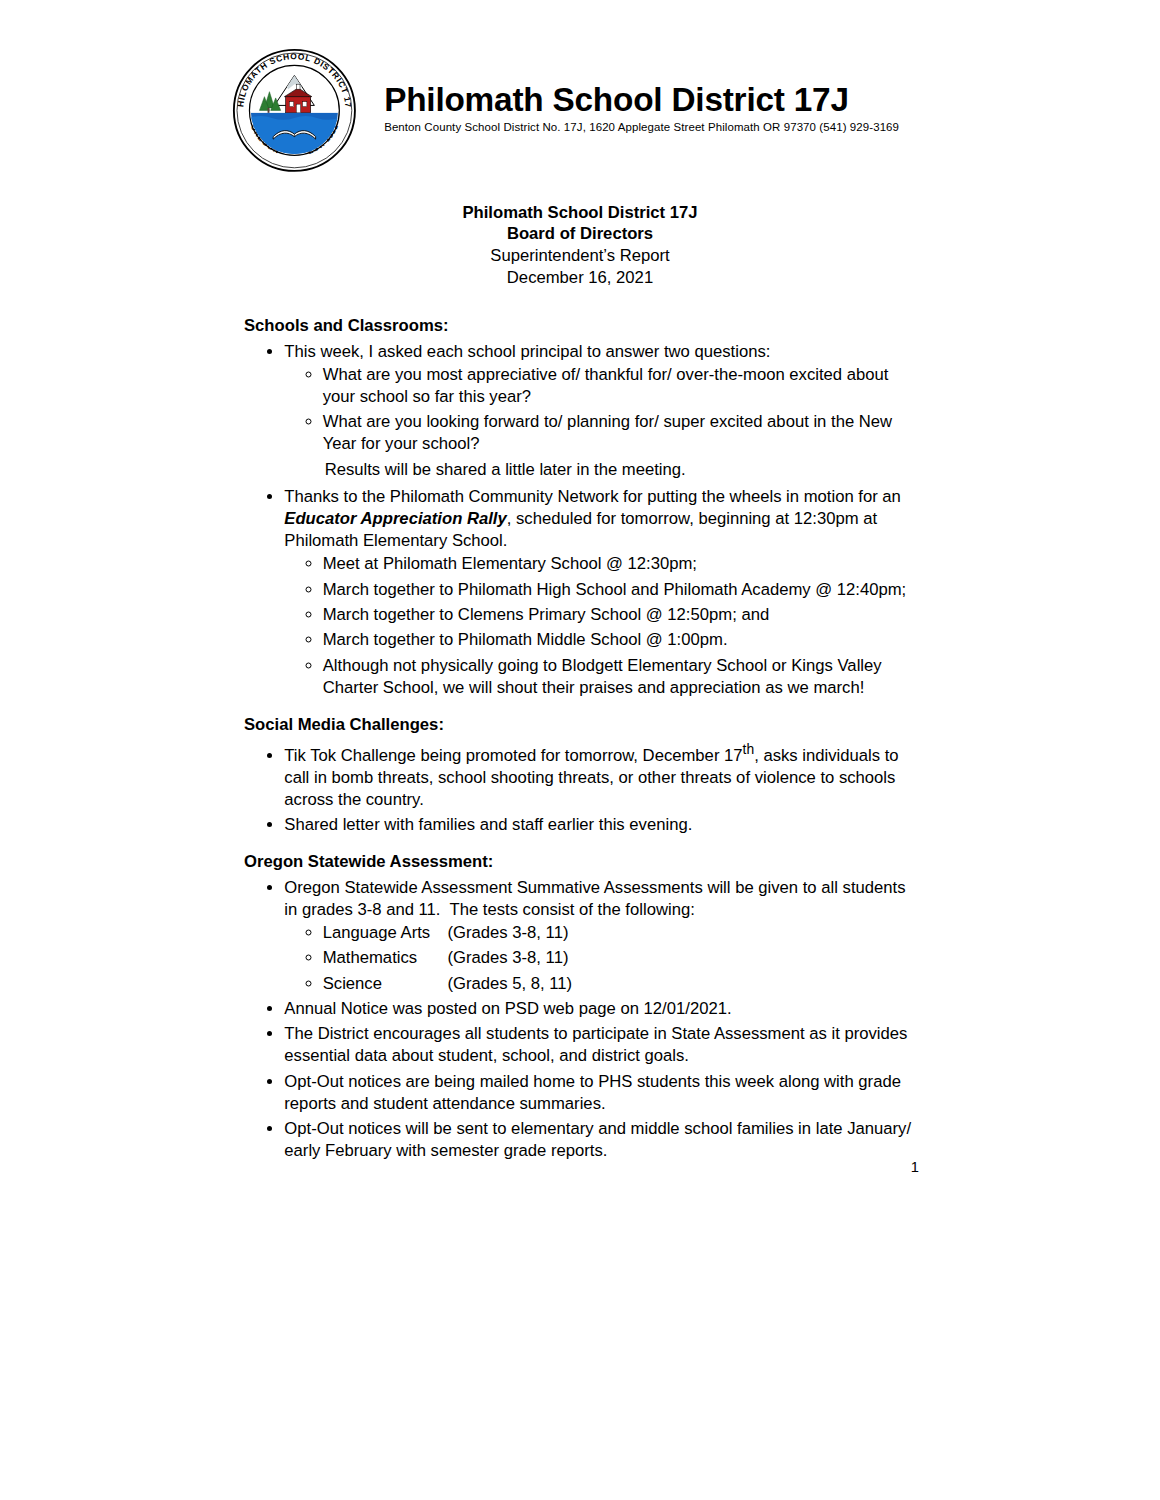PHILOMATH SCHOOL DISTRICT 17J OREGON EST. 1922
Philomath School District 17J
Benton County School District No. 17J, 1620 Applegate Street Philomath OR 97370 (541) 929-3169
Philomath School District 17J
Board of Directors
Superintendent’s Report
December 16, 2021
Schools and Classrooms:
This week, I asked each school principal to answer two questions:
What are you most appreciative of/ thankful for/ over-the-moon excited about your school so far this year?
What are you looking forward to/ planning for/ super excited about in the New Year for your school?
Results will be shared a little later in the meeting.
Thanks to the Philomath Community Network for putting the wheels in motion for an Educator Appreciation Rally, scheduled for tomorrow, beginning at 12:30pm at Philomath Elementary School.
Meet at Philomath Elementary School @ 12:30pm;
March together to Philomath High School and Philomath Academy @ 12:40pm;
March together to Clemens Primary School @ 12:50pm; and
March together to Philomath Middle School @ 1:00pm.
Although not physically going to Blodgett Elementary School or Kings Valley Charter School, we will shout their praises and appreciation as we march!
Social Media Challenges:
Tik Tok Challenge being promoted for tomorrow, December 17th, asks individuals to call in bomb threats, school shooting threats, or other threats of violence to schools across the country.
Shared letter with families and staff earlier this evening.
Oregon Statewide Assessment:
Oregon Statewide Assessment Summative Assessments will be given to all students in grades 3-8 and 11. The tests consist of the following:
Language Arts(Grades 3-8, 11)
Mathematics(Grades 3-8, 11)
Science(Grades 5, 8, 11)
Annual Notice was posted on PSD web page on 12/01/2021.
The District encourages all students to participate in State Assessment as it provides essential data about student, school, and district goals.
Opt-Out notices are being mailed home to PHS students this week along with grade reports and student attendance summaries.
Opt-Out notices will be sent to elementary and middle school families in late January/ early February with semester grade reports.
1